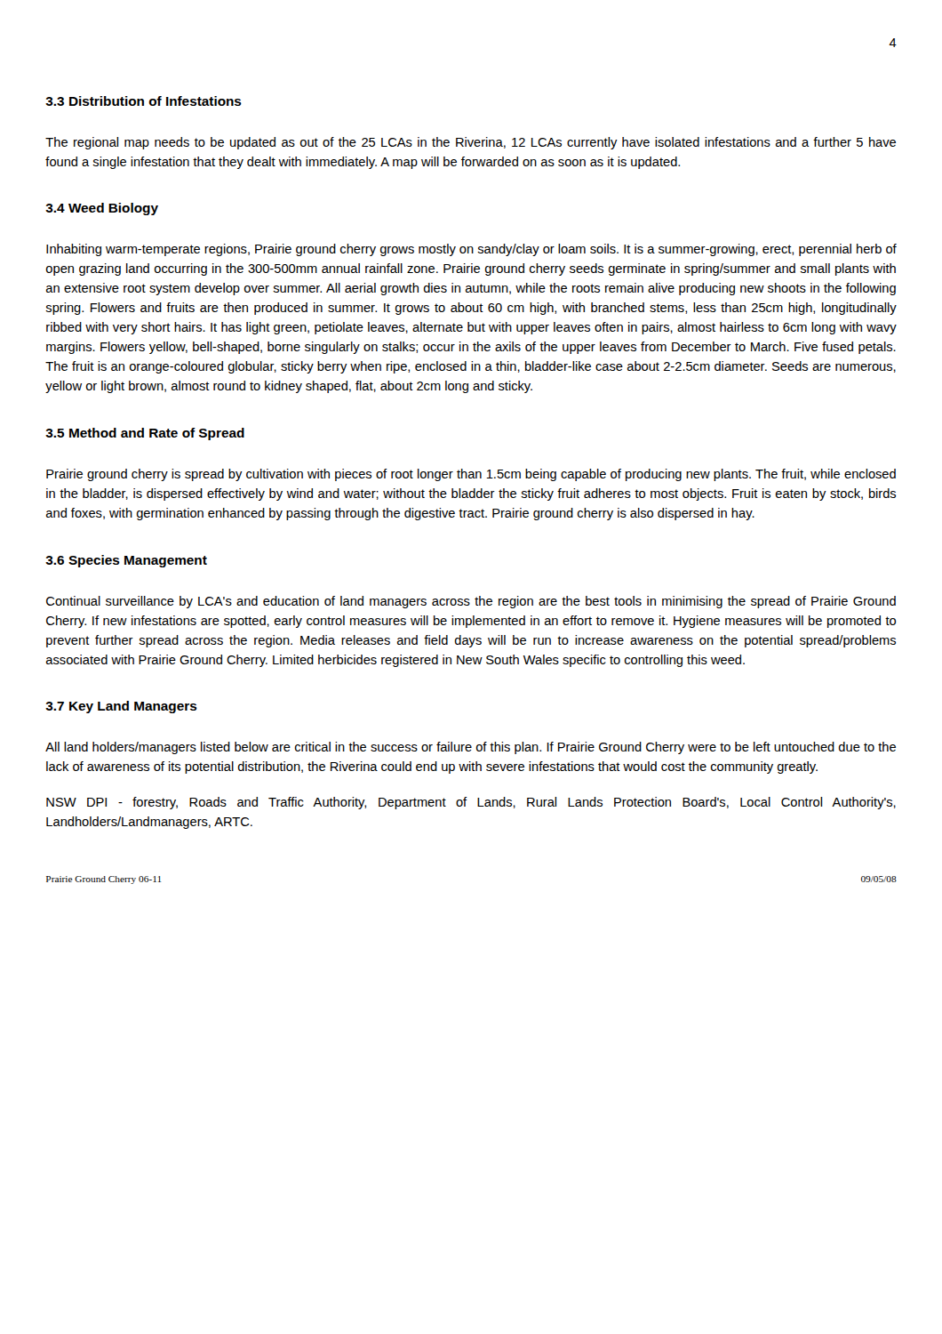4
3.3 Distribution of Infestations
The regional map needs to be updated as out of the 25 LCAs in the Riverina, 12 LCAs currently have isolated infestations and a further 5 have found a single infestation that they dealt with immediately. A map will be forwarded on as soon as it is updated.
3.4 Weed Biology
Inhabiting warm-temperate regions, Prairie ground cherry grows mostly on sandy/clay or loam soils. It is a summer-growing, erect, perennial herb of open grazing land occurring in the 300-500mm annual rainfall zone. Prairie ground cherry seeds germinate in spring/summer and small plants with an extensive root system develop over summer. All aerial growth dies in autumn, while the roots remain alive producing new shoots in the following spring. Flowers and fruits are then produced in summer. It grows to about 60 cm high, with branched stems, less than 25cm high, longitudinally ribbed with very short hairs. It has light green, petiolate leaves, alternate but with upper leaves often in pairs, almost hairless to 6cm long with wavy margins. Flowers yellow, bell-shaped, borne singularly on stalks; occur in the axils of the upper leaves from December to March. Five fused petals. The fruit is an orange-coloured globular, sticky berry when ripe, enclosed in a thin, bladder-like case about 2-2.5cm diameter. Seeds are numerous, yellow or light brown, almost round to kidney shaped, flat, about 2cm long and sticky.
3.5 Method and Rate of Spread
Prairie ground cherry is spread by cultivation with pieces of root longer than 1.5cm being capable of producing new plants. The fruit, while enclosed in the bladder, is dispersed effectively by wind and water; without the bladder the sticky fruit adheres to most objects. Fruit is eaten by stock, birds and foxes, with germination enhanced by passing through the digestive tract. Prairie ground cherry is also dispersed in hay.
3.6 Species Management
Continual surveillance by LCA's and education of land managers across the region are the best tools in minimising the spread of Prairie Ground Cherry. If new infestations are spotted, early control measures will be implemented in an effort to remove it. Hygiene measures will be promoted to prevent further spread across the region. Media releases and field days will be run to increase awareness on the potential spread/problems associated with Prairie Ground Cherry. Limited herbicides registered in New South Wales specific to controlling this weed.
3.7 Key Land Managers
All land holders/managers listed below are critical in the success or failure of this plan. If Prairie Ground Cherry were to be left untouched due to the lack of awareness of its potential distribution, the Riverina could end up with severe infestations that would cost the community greatly.
NSW DPI - forestry, Roads and Traffic Authority, Department of Lands, Rural Lands Protection Board's, Local Control Authority's, Landholders/Landmanagers, ARTC.
Prairie Ground Cherry 06-11 09/05/08